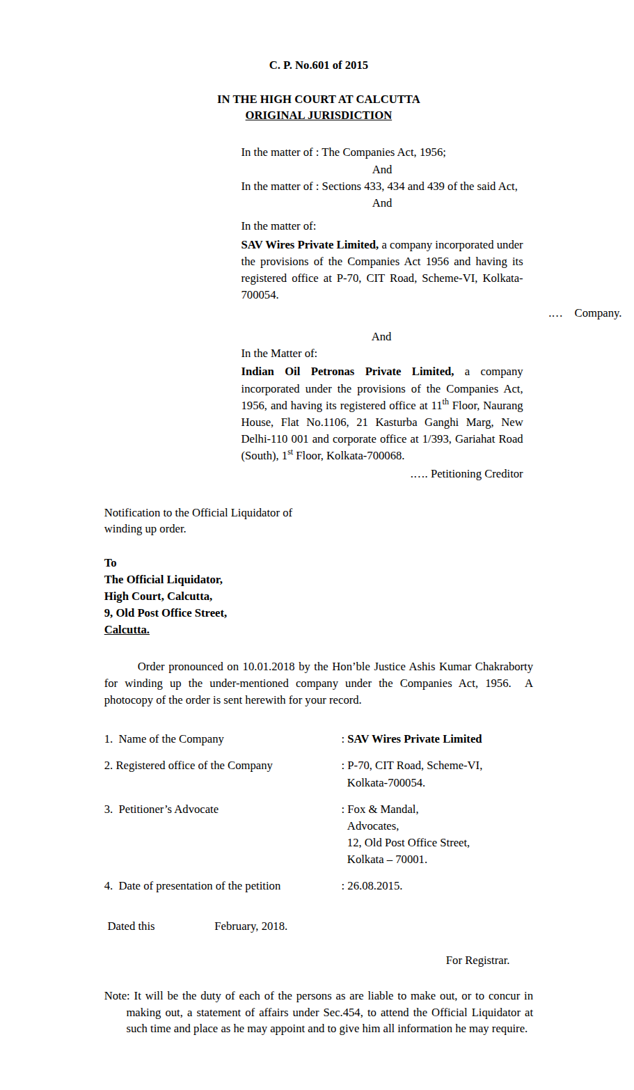C. P. No.601 of 2015
IN THE HIGH COURT AT CALCUTTA
ORIGINAL JURISDICTION
In the matter of : The Companies Act, 1956;
And
In the matter of : Sections 433, 434 and 439 of the said Act,
And
In the matter of:
SAV Wires Private Limited, a company incorporated under the provisions of the Companies Act 1956 and having its registered office at P-70, CIT Road, Scheme-VI, Kolkata-700054.
.… Company.
And
In the Matter of:
Indian Oil Petronas Private Limited, a company incorporated under the provisions of the Companies Act, 1956, and having its registered office at 11th Floor, Naurang House, Flat No.1106, 21 Kasturba Ganghi Marg, New Delhi-110 001 and corporate office at 1/393, Gariahat Road (South), 1st Floor, Kolkata-700068.
.…. Petitioning Creditor
Notification to the Official Liquidator of
winding up order.
To
The Official Liquidator,
High Court, Calcutta,
9, Old Post Office Street,
Calcutta.
Order pronounced on 10.01.2018 by the Hon’ble Justice Ashis Kumar Chakraborty for winding up the under-mentioned company under the Companies Act, 1956. A photocopy of the order is sent herewith for your record.
| 1. Name of the Company | : SAV Wires Private Limited |
| 2. Registered office of the Company | : P-70, CIT Road, Scheme-VI, Kolkata-700054. |
| 3. Petitioner’s Advocate | : Fox & Mandal, Advocates, 12, Old Post Office Street, Kolkata – 70001. |
| 4. Date of presentation of the petition | : 26.08.2015. |
Dated this February, 2018.
For Registrar.
Note: It will be the duty of each of the persons as are liable to make out, or to concur in making out, a statement of affairs under Sec.454, to attend the Official Liquidator at such time and place as he may appoint and to give him all information he may require.